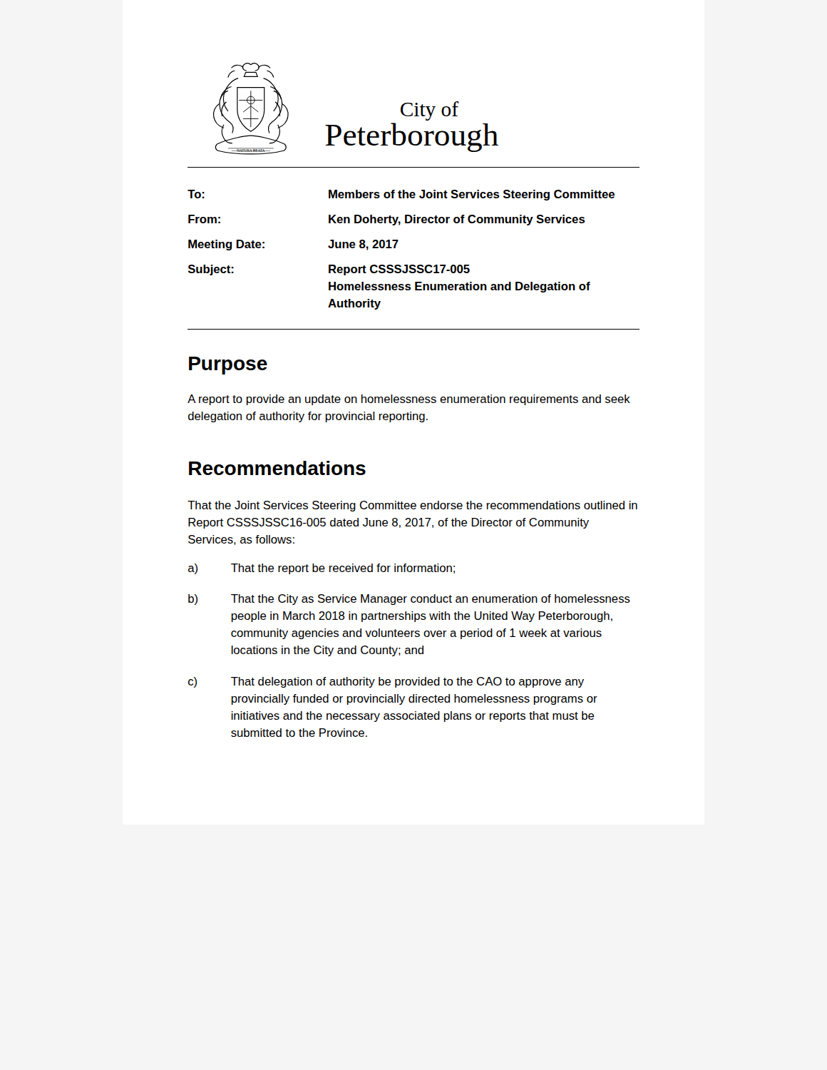NATURA BEATA
City of Peterborough
| To: | Members of the Joint Services Steering Committee |
| From: | Ken Doherty, Director of Community Services |
| Meeting Date: | June 8, 2017 |
| Subject: | Report CSSSJSSC17-005 Homelessness Enumeration and Delegation of Authority |
Purpose
A report to provide an update on homelessness enumeration requirements and seek delegation of authority for provincial reporting.
Recommendations
That the Joint Services Steering Committee endorse the recommendations outlined in Report CSSSJSSC16-005 dated June 8, 2017, of the Director of Community Services, as follows:
a) That the report be received for information;
b) That the City as Service Manager conduct an enumeration of homelessness people in March 2018 in partnerships with the United Way Peterborough, community agencies and volunteers over a period of 1 week at various locations in the City and County; and
c) That delegation of authority be provided to the CAO to approve any provincially funded or provincially directed homelessness programs or initiatives and the necessary associated plans or reports that must be submitted to the Province.